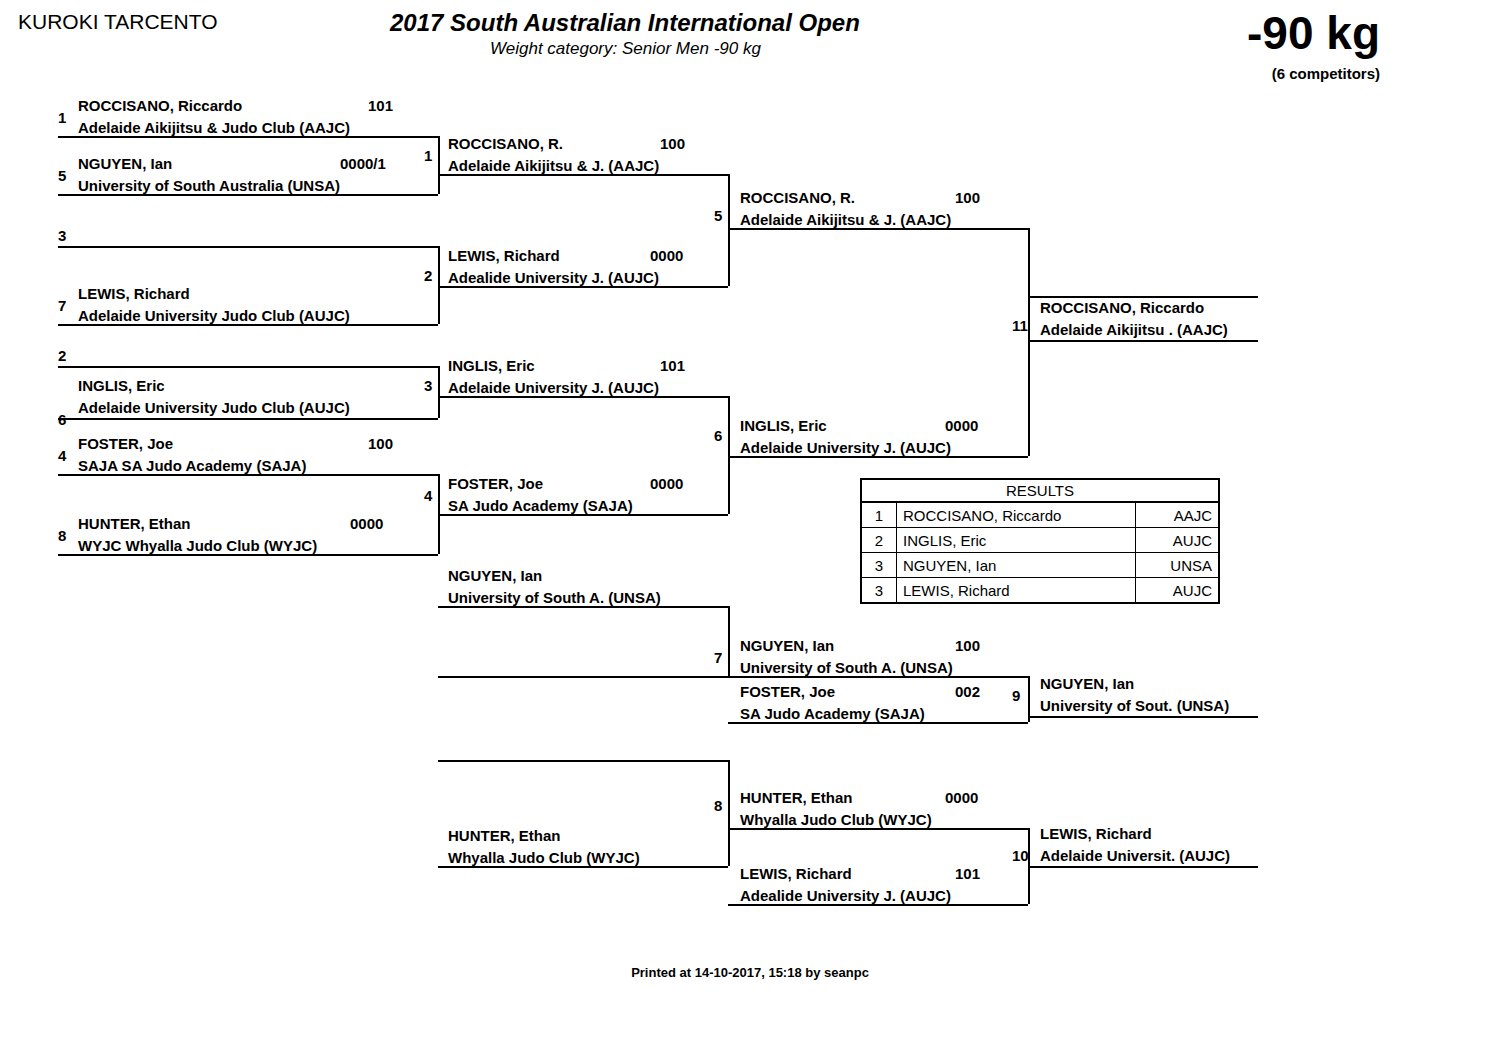KUROKI TARCENTO
2017 South Australian International Open
Weight category: Senior Men -90 kg
-90 kg
(6 competitors)
1
ROCCISANO, Riccardo
101
Adelaide Aikijitsu & Judo Club (AAJC)
5
NGUYEN, Ian
0000/1
University of South Australia (UNSA)
3
7
LEWIS, Richard
Adelaide University Judo Club (AUJC)
2
6
INGLIS, Eric
Adelaide University Judo Club (AUJC)
4
FOSTER, Joe
100
SAJA SA Judo Academy (SAJA)
8
HUNTER, Ethan
0000
WYJC Whyalla Judo Club (WYJC)
1
ROCCISANO, R.
100
Adelaide Aikijitsu & J. (AAJC)
2
LEWIS, Richard
0000
Adealide University J. (AUJC)
3
INGLIS, Eric
101
Adelaide University J. (AUJC)
4
FOSTER, Joe
0000
SA Judo Academy (SAJA)
5
ROCCISANO, R.
100
Adelaide Aikijitsu & J. (AAJC)
6
INGLIS, Eric
0000
Adelaide University J. (AUJC)
11
ROCCISANO, Riccardo
Adelaide Aikijitsu . (AAJC)
NGUYEN, Ian
University of South A. (UNSA)
7
NGUYEN, Ian
100
University of South A. (UNSA)
FOSTER, Joe
002
SA Judo Academy (SAJA)
9
NGUYEN, Ian
University of Sout. (UNSA)
HUNTER, Ethan
Whyalla Judo Club (WYJC)
8
HUNTER, Ethan
0000
Whyalla Judo Club (WYJC)
LEWIS, Richard
101
Adealide University J. (AUJC)
10
LEWIS, Richard
Adelaide Universit. (AUJC)
RESULTS
| 1 | ROCCISANO, Riccardo | AAJC |
| 2 | INGLIS, Eric | AUJC |
| 3 | NGUYEN, Ian | UNSA |
| 3 | LEWIS, Richard | AUJC |
Printed at 14-10-2017, 15:18 by seanpc